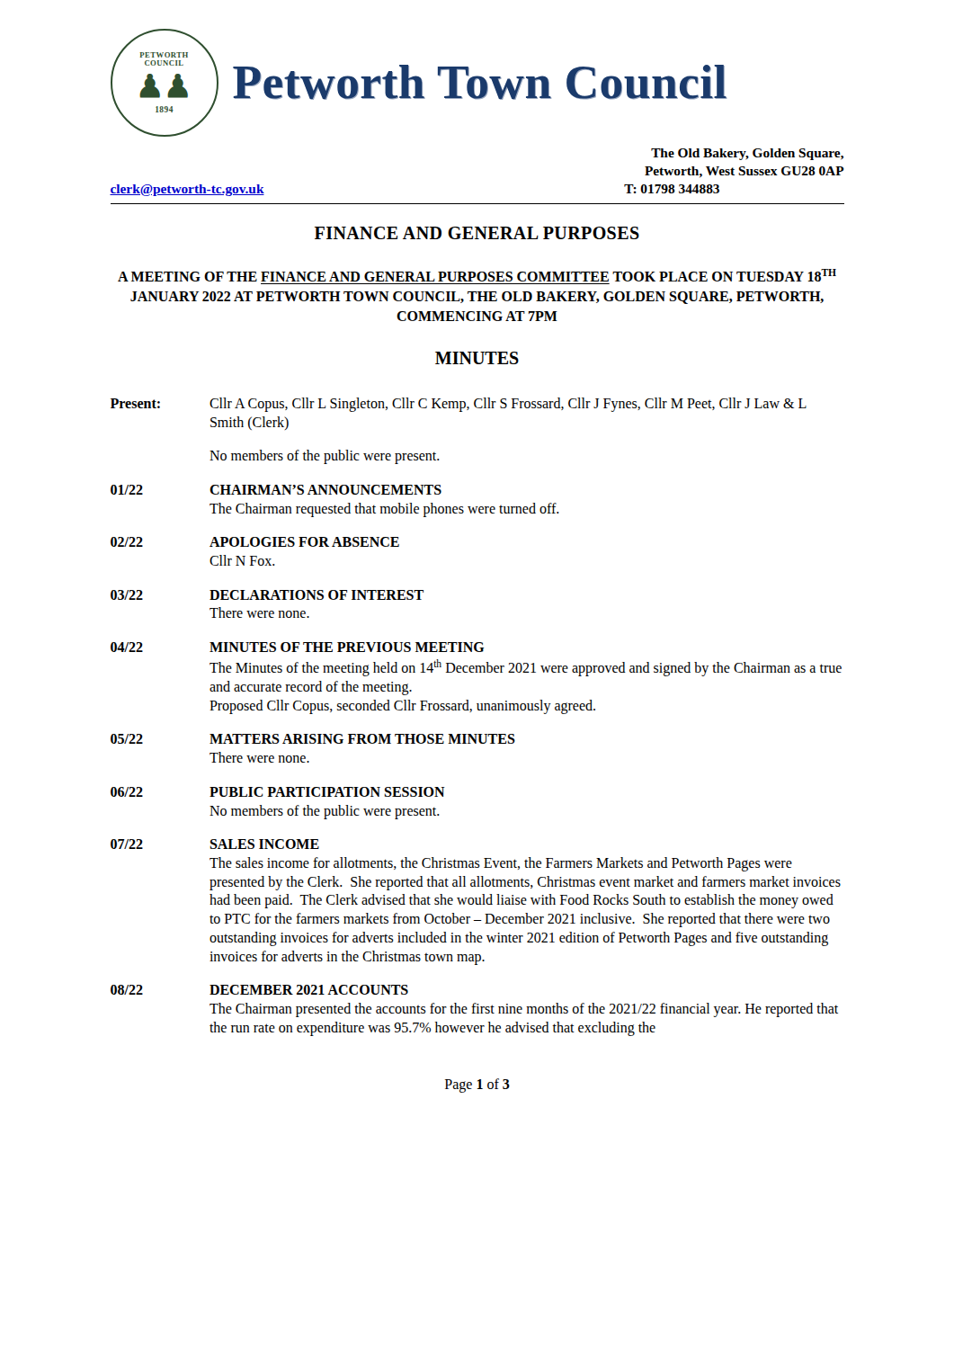PETWORTH
COUNCIL
♟♟
1894
Petworth Town Council
The Old Bakery, Golden Square,
Petworth, West Sussex GU28 0AP
clerk@petworth-tc.gov.uk T: 01798 344883
FINANCE AND GENERAL PURPOSES
A MEETING OF THE FINANCE AND GENERAL PURPOSES COMMITTEE TOOK PLACE ON TUESDAY 18TH JANUARY 2022 AT PETWORTH TOWN COUNCIL, THE OLD BAKERY, GOLDEN SQUARE, PETWORTH, COMMENCING AT 7PM
MINUTES
| Present : | Cllr A Copus, Cllr L Singleton, Cllr C Kemp, Cllr S Frossard, Cllr J Fynes, Cllr M Peet, Cllr J Law & L Smith (Clerk) |
| | No members of the public were present. |
| 01/22 | Chairman’s Announcements The Chairman requested that mobile phones were turned off. |
| 02/22 | Apologies for Absence Cllr N Fox. |
| 03/22 | Declarations of Interest There were none. |
| 04/22 | Minutes of the Previous Meeting The Minutes of the meeting held on 14 th December 2021 were approved and signed by the Chairman as a true and accurate record of the meeting. Proposed Cllr Copus, seconded Cllr Frossard, unanimously agreed. |
| 05/22 | Matters Arising from Those Minutes There were none. |
| 06/22 | Public Participation Session No members of the public were present. |
| 07/22 | Sales Income The sales income for allotments, the Christmas Event, the Farmers Markets and Petworth Pages were presented by the Clerk. She reported that all allotments, Christmas event market and farmers market invoices had been paid. The Clerk advised that she would liaise with Food Rocks South to establish the money owed to PTC for the farmers markets from October – December 2021 inclusive. She reported that there were two outstanding invoices for adverts included in the winter 2021 edition of Petworth Pages and five outstanding invoices for adverts in the Christmas town map. |
| 08/22 | December 2021 Accounts The Chairman presented the accounts for the first nine months of the 2021/22 financial year. He reported that the run rate on expenditure was 95.7% however he advised that excluding the |
Page 1 of 3